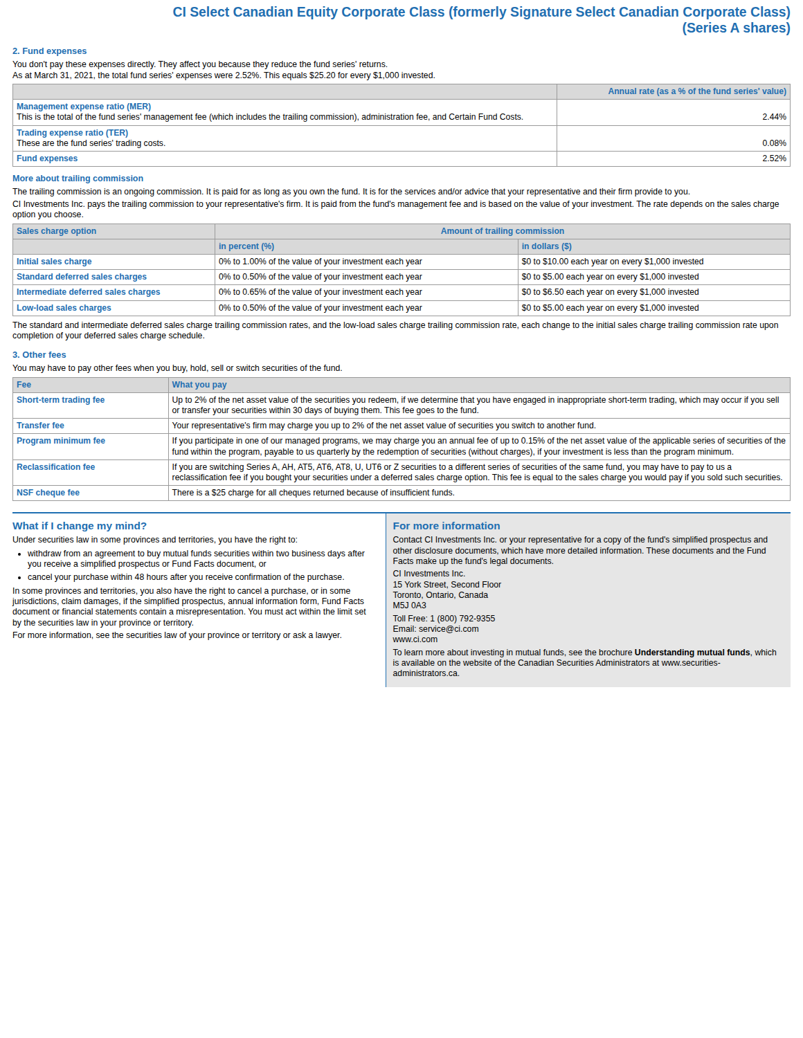CI Select Canadian Equity Corporate Class (formerly Signature Select Canadian Corporate Class)
(Series A shares)
2. Fund expenses
You don't pay these expenses directly. They affect you because they reduce the fund series' returns.
As at March 31, 2021, the total fund series' expenses were 2.52%. This equals $25.20 for every $1,000 invested.
| | Annual rate (as a % of the fund series' value) |
| --- | --- |
| Management expense ratio (MER) This is the total of the fund series' management fee (which includes the trailing commission), administration fee, and Certain Fund Costs. | 2.44% |
| Trading expense ratio (TER) These are the fund series' trading costs. | 0.08% |
| Fund expenses | 2.52% |
More about trailing commission
The trailing commission is an ongoing commission. It is paid for as long as you own the fund. It is for the services and/or advice that your representative and their firm provide to you.
CI Investments Inc. pays the trailing commission to your representative's firm. It is paid from the fund's management fee and is based on the value of your investment. The rate depends on the sales charge option you choose.
| Sales charge option | Amount of trailing commission |
| --- | --- |
| | in percent (%) | in dollars ($) |
| Initial sales charge | 0% to 1.00% of the value of your investment each year | $0 to $10.00 each year on every $1,000 invested |
| Standard deferred sales charges | 0% to 0.50% of the value of your investment each year | $0 to $5.00 each year on every $1,000 invested |
| Intermediate deferred sales charges | 0% to 0.65% of the value of your investment each year | $0 to $6.50 each year on every $1,000 invested |
| Low-load sales charges | 0% to 0.50% of the value of your investment each year | $0 to $5.00 each year on every $1,000 invested |
The standard and intermediate deferred sales charge trailing commission rates, and the low-load sales charge trailing commission rate, each change to the initial sales charge trailing commission rate upon completion of your deferred sales charge schedule.
3. Other fees
You may have to pay other fees when you buy, hold, sell or switch securities of the fund.
| Fee | What you pay |
| --- | --- |
| Short-term trading fee | Up to 2% of the net asset value of the securities you redeem, if we determine that you have engaged in inappropriate short-term trading, which may occur if you sell or transfer your securities within 30 days of buying them. This fee goes to the fund. |
| Transfer fee | Your representative's firm may charge you up to 2% of the net asset value of securities you switch to another fund. |
| Program minimum fee | If you participate in one of our managed programs, we may charge you an annual fee of up to 0.15% of the net asset value of the applicable series of securities of the fund within the program, payable to us quarterly by the redemption of securities (without charges), if your investment is less than the program minimum. |
| Reclassification fee | If you are switching Series A, AH, AT5, AT6, AT8, U, UT6 or Z securities to a different series of securities of the same fund, you may have to pay to us a reclassification fee if you bought your securities under a deferred sales charge option. This fee is equal to the sales charge you would pay if you sold such securities. |
| NSF cheque fee | There is a $25 charge for all cheques returned because of insufficient funds. |
What if I change my mind?
Under securities law in some provinces and territories, you have the right to:
withdraw from an agreement to buy mutual funds securities within two business days after you receive a simplified prospectus or Fund Facts document, or
cancel your purchase within 48 hours after you receive confirmation of the purchase.
In some provinces and territories, you also have the right to cancel a purchase, or in some jurisdictions, claim damages, if the simplified prospectus, annual information form, Fund Facts document or financial statements contain a misrepresentation. You must act within the limit set by the securities law in your province or territory.
For more information, see the securities law of your province or territory or ask a lawyer.
For more information
Contact CI Investments Inc. or your representative for a copy of the fund's simplified prospectus and other disclosure documents, which have more detailed information. These documents and the Fund Facts make up the fund's legal documents.
CI Investments Inc.
15 York Street, Second Floor
Toronto, Ontario, Canada
M5J 0A3
Toll Free: 1 (800) 792-9355
Email: service@ci.com
www.ci.com
To learn more about investing in mutual funds, see the brochure Understanding mutual funds, which is available on the website of the Canadian Securities Administrators at www.securities-administrators.ca.